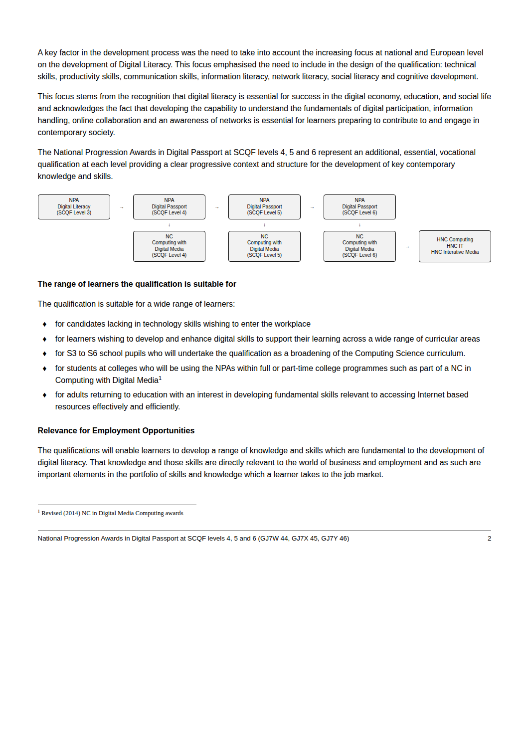A key factor in the development process was the need to take into account the increasing focus at national and European level on the development of Digital Literacy. This focus emphasised the need to include in the design of the qualification: technical skills, productivity skills, communication skills, information literacy, network literacy, social literacy and cognitive development.
This focus stems from the recognition that digital literacy is essential for success in the digital economy, education, and social life and acknowledges the fact that developing the capability to understand the fundamentals of digital participation, information handling, online collaboration and an awareness of networks is essential for learners preparing to contribute to and engage in contemporary society.
The National Progression Awards in Digital Passport at SCQF levels 4, 5 and 6 represent an additional, essential, vocational qualification at each level providing a clear progressive context and structure for the development of key contemporary knowledge and skills.
| NPA Digital Literacy (SCQF Level 3) | → | NPA Digital Passport (SCQF Level 4) | → | NPA Digital Passport (SCQF Level 5) | → | NPA Digital Passport (SCQF Level 6) | | |
| | | ↓ | | ↓ | | ↓ | | |
| | | NC Computing with Digital Media (SCQF Level 4) | | NC Computing with Digital Media (SCQF Level 5) | | NC Computing with Digital Media (SCQF Level 6) | → | HNC Computing HNC IT HNC Interative Media |
The range of learners the qualification is suitable for
The qualification is suitable for a wide range of learners:
for candidates lacking in technology skills wishing to enter the workplace
for learners wishing to develop and enhance digital skills to support their learning across a wide range of curricular areas
for S3 to S6 school pupils who will undertake the qualification as a broadening of the Computing Science curriculum.
for students at colleges who will be using the NPAs within full or part-time college programmes such as part of a NC in Computing with Digital Media1
for adults returning to education with an interest in developing fundamental skills relevant to accessing Internet based resources effectively and efficiently.
Relevance for Employment Opportunities
The qualifications will enable learners to develop a range of knowledge and skills which are fundamental to the development of digital literacy. That knowledge and those skills are directly relevant to the world of business and employment and as such are important elements in the portfolio of skills and knowledge which a learner takes to the job market.
1 Revised (2014) NC in Digital Media Computing awards
National Progression Awards in Digital Passport at SCQF levels 4, 5 and 6 (GJ7W 44, GJ7X 45, GJ7Y 46) 2